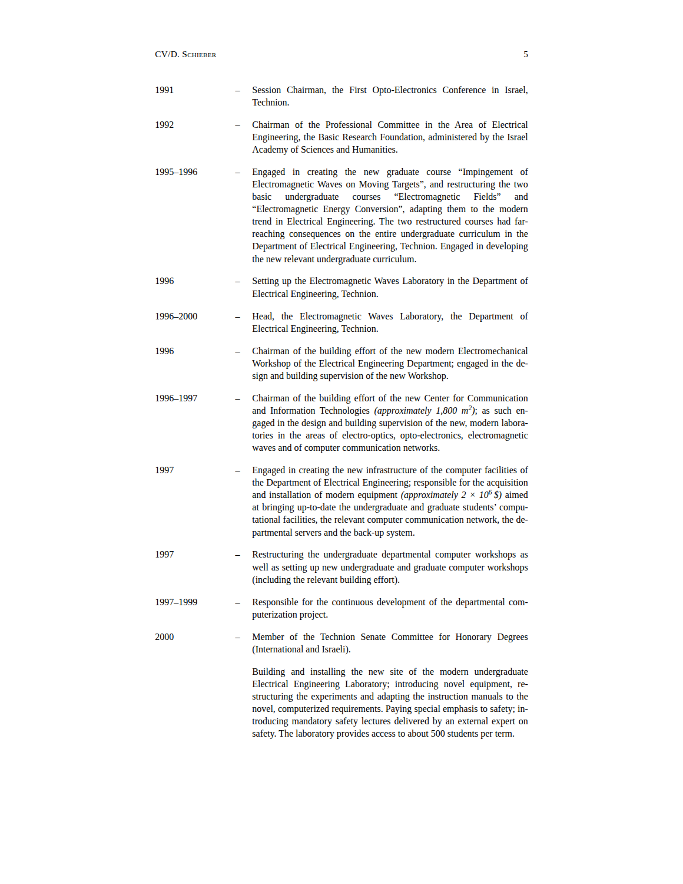CV/D. Schieber
5
| 1991 | – | Session Chairman, the First Opto-Electronics Conference in Israel, Technion. |
| 1992 | – | Chairman of the Professional Committee in the Area of Electrical Engineering, the Basic Research Foundation, administered by the Israel Academy of Sciences and Humanities. |
| 1995–1996 | – | Engaged in creating the new graduate course “Impingement of Electromagnetic Waves on Moving Targets”, and restructuring the two basic undergraduate courses “Electromagnetic Fields” and “Electromagnetic Energy Conversion”, adapting them to the modern trend in Electrical Engineering. The two restructured courses had far-reaching consequences on the entire undergraduate curriculum in the Department of Electrical Engineering, Technion. Engaged in developing the new relevant undergraduate curriculum. |
| 1996 | – | Setting up the Electromagnetic Waves Laboratory in the Department of Electrical Engineering, Technion. |
| 1996–2000 | – | Head, the Electromagnetic Waves Laboratory, the Department of Electrical Engineering, Technion. |
| 1996 | – | Chairman of the building effort of the new modern Electromechanical Workshop of the Electrical Engineering Department; engaged in the design and building supervision of the new Workshop. |
| 1996–1997 | – | Chairman of the building effort of the new Center for Communication and Information Technologies (approximately 1,800 m 2 ) ; as such engaged in the design and building supervision of the new, modern laboratories in the areas of electro-optics, opto-electronics, electromagnetic waves and of computer communication networks. |
| 1997 | – | Engaged in creating the new infrastructure of the computer facilities of the Department of Electrical Engineering; responsible for the acquisition and installation of modern equipment (approximately 2 × 10 6 $) aimed at bringing up-to-date the undergraduate and graduate students’ computational facilities, the relevant computer communication network, the departmental servers and the back-up system. |
| 1997 | – | Restructuring the undergraduate departmental computer workshops as well as setting up new undergraduate and graduate computer workshops (including the relevant building effort). |
| 1997–1999 | – | Responsible for the continuous development of the departmental computerization project. |
| 2000 | – | Member of the Technion Senate Committee for Honorary Degrees (International and Israeli). Building and installing the new site of the modern undergraduate Electrical Engineering Laboratory; introducing novel equipment, restructuring the experiments and adapting the instruction manuals to the novel, computerized requirements. Paying special emphasis to safety; introducing mandatory safety lectures delivered by an external expert on safety. The laboratory provides access to about 500 students per term. |